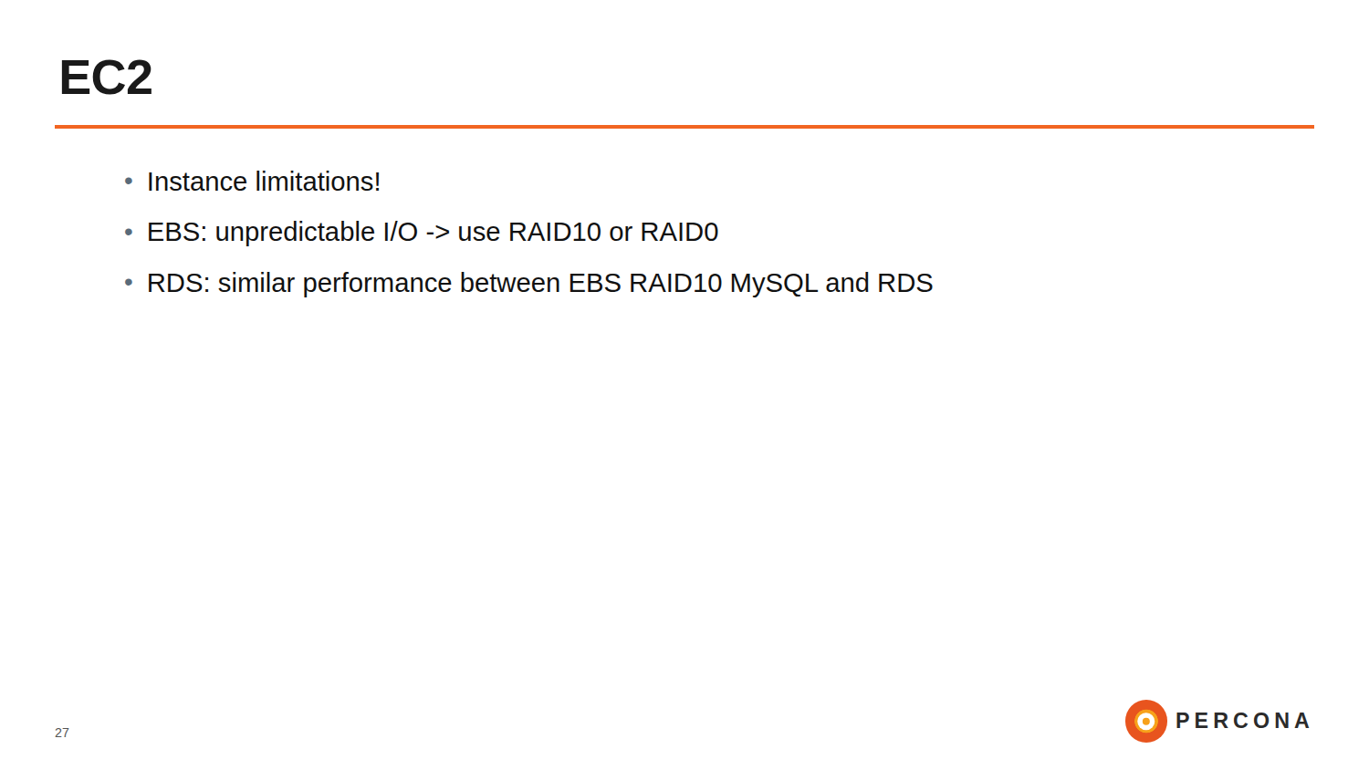EC2
Instance limitations!
EBS: unpredictable I/O -> use RAID10 or RAID0
RDS: similar performance between EBS RAID10 MySQL and RDS
27
PERCONA